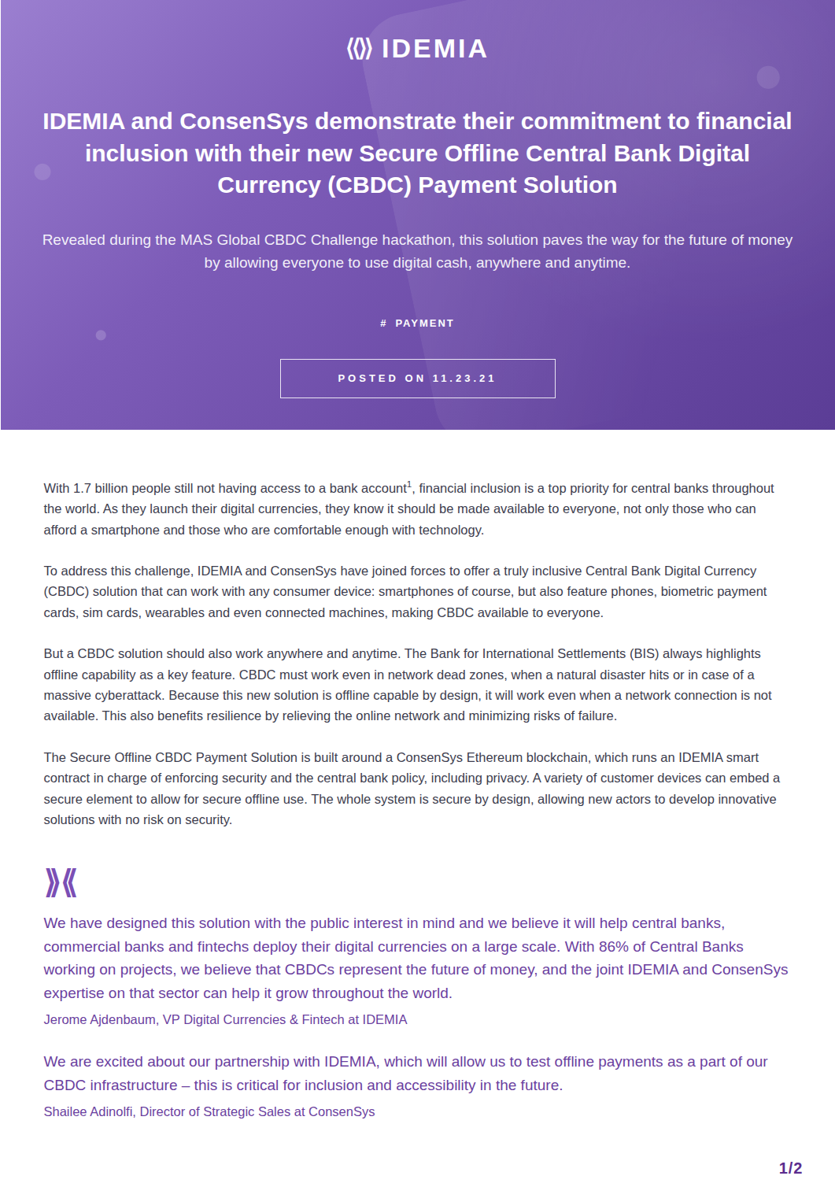⟨⟨⟩⟩ IDEMIA
IDEMIA and ConsenSys demonstrate their commitment to financial inclusion with their new Secure Offline Central Bank Digital Currency (CBDC) Payment Solution
Revealed during the MAS Global CBDC Challenge hackathon, this solution paves the way for the future of money by allowing everyone to use digital cash, anywhere and anytime.
#PAYMENT
POSTED ON 11.23.21
With 1.7 billion people still not having access to a bank account1, financial inclusion is a top priority for central banks throughout the world. As they launch their digital currencies, they know it should be made available to everyone, not only those who can afford a smartphone and those who are comfortable enough with technology.
To address this challenge, IDEMIA and ConsenSys have joined forces to offer a truly inclusive Central Bank Digital Currency (CBDC) solution that can work with any consumer device: smartphones of course, but also feature phones, biometric payment cards, sim cards, wearables and even connected machines, making CBDC available to everyone.
But a CBDC solution should also work anywhere and anytime. The Bank for International Settlements (BIS) always highlights offline capability as a key feature. CBDC must work even in network dead zones, when a natural disaster hits or in case of a massive cyberattack. Because this new solution is offline capable by design, it will work even when a network connection is not available. This also benefits resilience by relieving the online network and minimizing risks of failure.
The Secure Offline CBDC Payment Solution is built around a ConsenSys Ethereum blockchain, which runs an IDEMIA smart contract in charge of enforcing security and the central bank policy, including privacy. A variety of customer devices can embed a secure element to allow for secure offline use. The whole system is secure by design, allowing new actors to develop innovative solutions with no risk on security.
⟫ ⟪
We have designed this solution with the public interest in mind and we believe it will help central banks, commercial banks and fintechs deploy their digital currencies on a large scale. With 86% of Central Banks working on projects, we believe that CBDCs represent the future of money, and the joint IDEMIA and ConsenSys expertise on that sector can help it grow throughout the world.
Jerome Ajdenbaum, VP Digital Currencies & Fintech at IDEMIA
We are excited about our partnership with IDEMIA, which will allow us to test offline payments as a part of our CBDC infrastructure – this is critical for inclusion and accessibility in the future.
Shailee Adinolfi, Director of Strategic Sales at ConsenSys
1/2